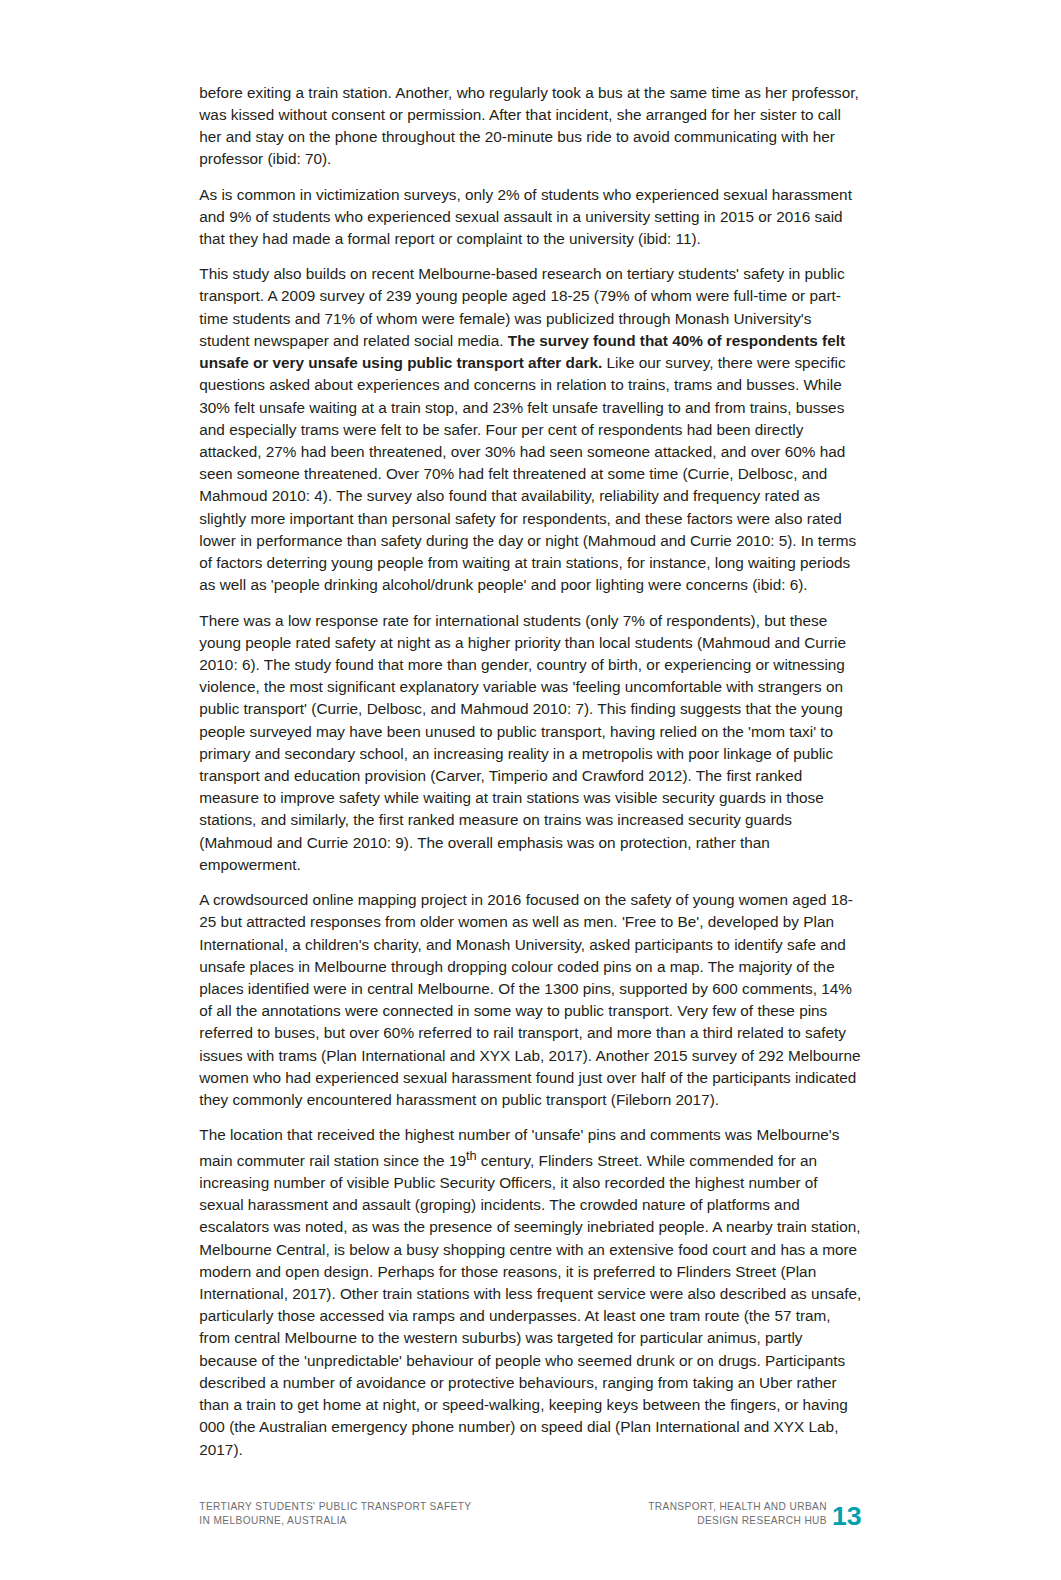before exiting a train station. Another, who regularly took a bus at the same time as her professor, was kissed without consent or permission. After that incident, she arranged for her sister to call her and stay on the phone throughout the 20-minute bus ride to avoid communicating with her professor (ibid: 70).
As is common in victimization surveys, only 2% of students who experienced sexual harassment and 9% of students who experienced sexual assault in a university setting in 2015 or 2016 said that they had made a formal report or complaint to the university (ibid: 11).
This study also builds on recent Melbourne-based research on tertiary students' safety in public transport. A 2009 survey of 239 young people aged 18-25 (79% of whom were full-time or part-time students and 71% of whom were female) was publicized through Monash University's student newspaper and related social media. The survey found that 40% of respondents felt unsafe or very unsafe using public transport after dark. Like our survey, there were specific questions asked about experiences and concerns in relation to trains, trams and busses. While 30% felt unsafe waiting at a train stop, and 23% felt unsafe travelling to and from trains, busses and especially trams were felt to be safer. Four per cent of respondents had been directly attacked, 27% had been threatened, over 30% had seen someone attacked, and over 60% had seen someone threatened. Over 70% had felt threatened at some time (Currie, Delbosc, and Mahmoud 2010: 4). The survey also found that availability, reliability and frequency rated as slightly more important than personal safety for respondents, and these factors were also rated lower in performance than safety during the day or night (Mahmoud and Currie 2010: 5). In terms of factors deterring young people from waiting at train stations, for instance, long waiting periods as well as 'people drinking alcohol/drunk people' and poor lighting were concerns (ibid: 6).
There was a low response rate for international students (only 7% of respondents), but these young people rated safety at night as a higher priority than local students (Mahmoud and Currie 2010: 6). The study found that more than gender, country of birth, or experiencing or witnessing violence, the most significant explanatory variable was 'feeling uncomfortable with strangers on public transport' (Currie, Delbosc, and Mahmoud 2010: 7). This finding suggests that the young people surveyed may have been unused to public transport, having relied on the 'mom taxi' to primary and secondary school, an increasing reality in a metropolis with poor linkage of public transport and education provision (Carver, Timperio and Crawford 2012). The first ranked measure to improve safety while waiting at train stations was visible security guards in those stations, and similarly, the first ranked measure on trains was increased security guards (Mahmoud and Currie 2010: 9). The overall emphasis was on protection, rather than empowerment.
A crowdsourced online mapping project in 2016 focused on the safety of young women aged 18-25 but attracted responses from older women as well as men. 'Free to Be', developed by Plan International, a children's charity, and Monash University, asked participants to identify safe and unsafe places in Melbourne through dropping colour coded pins on a map. The majority of the places identified were in central Melbourne. Of the 1300 pins, supported by 600 comments, 14% of all the annotations were connected in some way to public transport. Very few of these pins referred to buses, but over 60% referred to rail transport, and more than a third related to safety issues with trams (Plan International and XYX Lab, 2017). Another 2015 survey of 292 Melbourne women who had experienced sexual harassment found just over half of the participants indicated they commonly encountered harassment on public transport (Fileborn 2017).
The location that received the highest number of 'unsafe' pins and comments was Melbourne's main commuter rail station since the 19th century, Flinders Street. While commended for an increasing number of visible Public Security Officers, it also recorded the highest number of sexual harassment and assault (groping) incidents. The crowded nature of platforms and escalators was noted, as was the presence of seemingly inebriated people. A nearby train station, Melbourne Central, is below a busy shopping centre with an extensive food court and has a more modern and open design. Perhaps for those reasons, it is preferred to Flinders Street (Plan International, 2017). Other train stations with less frequent service were also described as unsafe, particularly those accessed via ramps and underpasses. At least one tram route (the 57 tram, from central Melbourne to the western suburbs) was targeted for particular animus, partly because of the 'unpredictable' behaviour of people who seemed drunk or on drugs. Participants described a number of avoidance or protective behaviours, ranging from taking an Uber rather than a train to get home at night, or speed-walking, keeping keys between the fingers, or having 000 (the Australian emergency phone number) on speed dial (Plan International and XYX Lab, 2017).
TERTIARY STUDENTS' PUBLIC TRANSPORT SAFETY
IN MELBOURNE, AUSTRALIA
TRANSPORT, HEALTH AND URBAN
DESIGN RESEARCH HUB
13